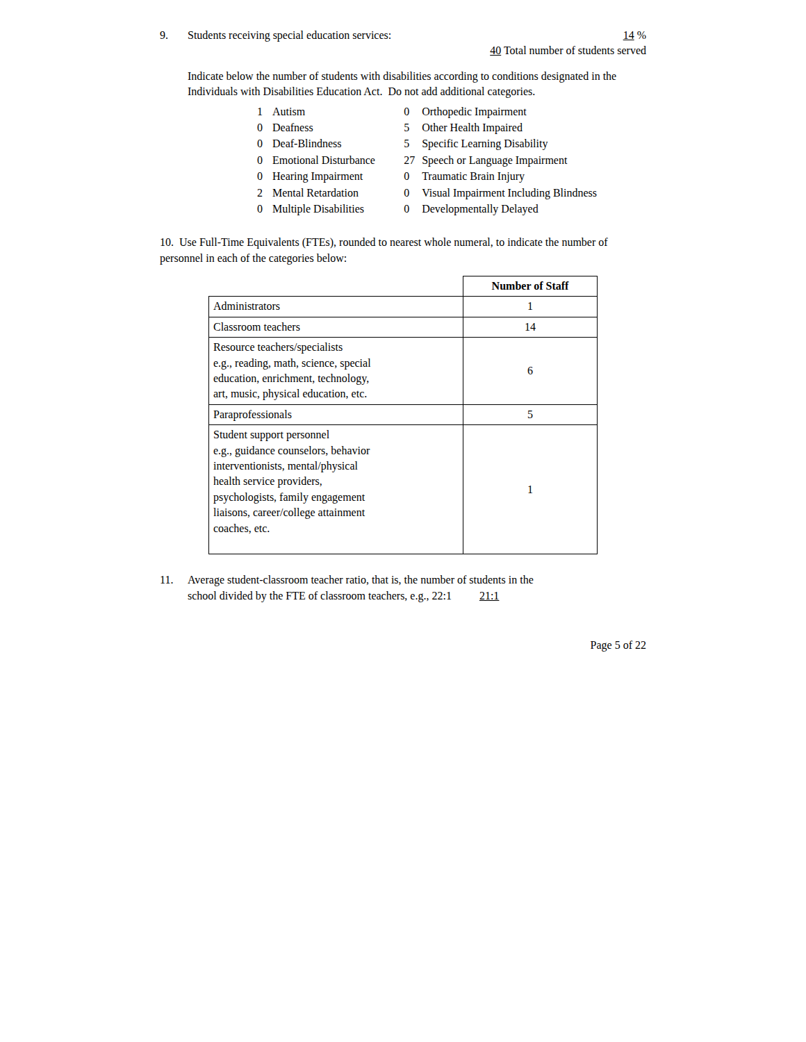9.
Students receiving special education services:
14 %
40 Total number of students served
Indicate below the number of students with disabilities according to conditions designated in the
Individuals with Disabilities Education Act. Do not add additional categories.
1 Autism
0 Orthopedic Impairment
0 Deafness
5 Other Health Impaired
0 Deaf-Blindness
5 Specific Learning Disability
0 Emotional Disturbance
27 Speech or Language Impairment
0 Hearing Impairment
0 Traumatic Brain Injury
2 Mental Retardation
0 Visual Impairment Including Blindness
0 Multiple Disabilities
0 Developmentally Delayed
10. Use Full-Time Equivalents (FTEs), rounded to nearest whole numeral, to indicate the number of
personnel in each of the categories below:
| | Number of Staff |
| Administrators | 1 |
| Classroom teachers | 14 |
| Resource teachers/specialists e.g., reading, math, science, special education, enrichment, technology, art, music, physical education, etc. | 6 |
| Paraprofessionals | 5 |
| Student support personnel e.g., guidance counselors, behavior interventionists, mental/physical health service providers, psychologists, family engagement liaisons, career/college attainment coaches, etc. | 1 |
11.
Average student-classroom teacher ratio, that is, the number of students in the
school divided by the FTE of classroom teachers, e.g., 22:121:1
Page 5 of 22